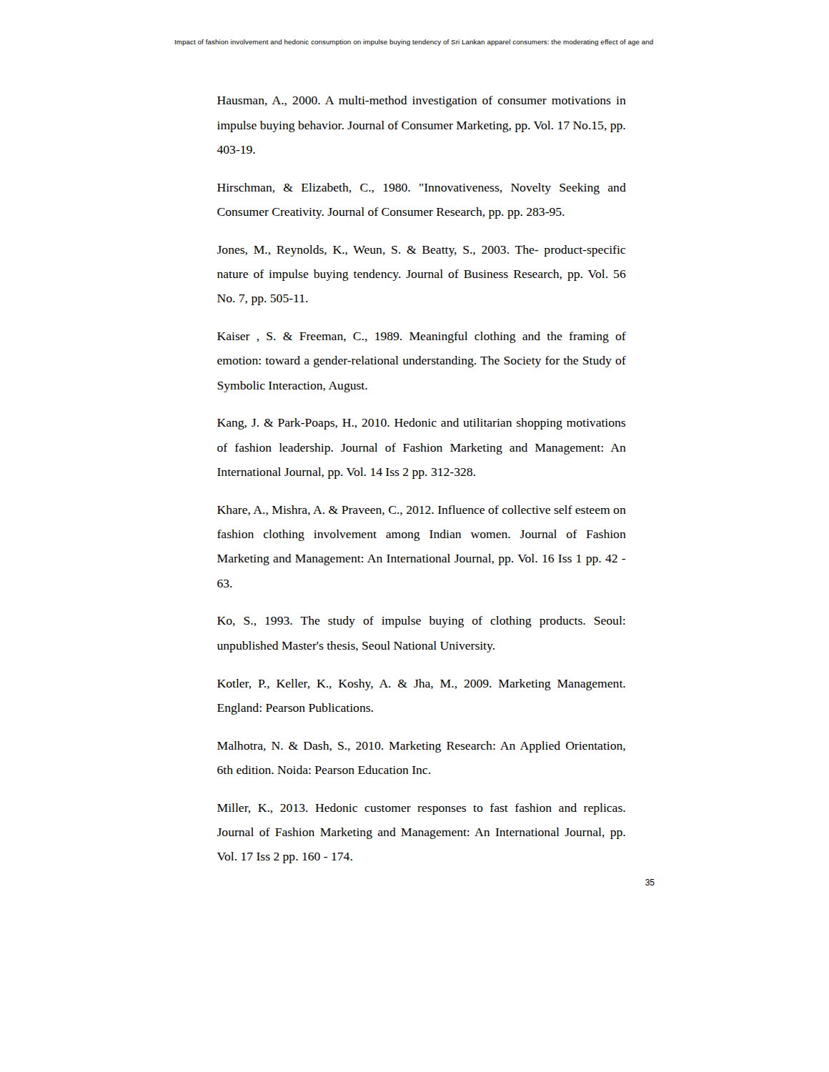Impact of fashion involvement and hedonic consumption on impulse buying tendency of Sri Lankan apparel consumers: the moderating effect of age and gender
Hausman, A., 2000. A multi-method investigation of consumer motivations in impulse buying behavior. Journal of Consumer Marketing, pp. Vol. 17 No.15, pp. 403-19.
Hirschman, & Elizabeth, C., 1980. "Innovativeness, Novelty Seeking and Consumer Creativity. Journal of Consumer Research, pp. pp. 283-95.
Jones, M., Reynolds, K., Weun, S. & Beatty, S., 2003. The- product-specific nature of impulse buying tendency. Journal of Business Research, pp. Vol. 56 No. 7, pp. 505-11.
Kaiser , S. & Freeman, C., 1989. Meaningful clothing and the framing of emotion: toward a gender-relational understanding. The Society for the Study of Symbolic Interaction, August.
Kang, J. & Park-Poaps, H., 2010. Hedonic and utilitarian shopping motivations of fashion leadership. Journal of Fashion Marketing and Management: An International Journal, pp. Vol. 14 Iss 2 pp. 312-328.
Khare, A., Mishra, A. & Praveen, C., 2012. Influence of collective self esteem on fashion clothing involvement among Indian women. Journal of Fashion Marketing and Management: An International Journal, pp. Vol. 16 Iss 1 pp. 42 - 63.
Ko, S., 1993. The study of impulse buying of clothing products. Seoul: unpublished Master's thesis, Seoul National University.
Kotler, P., Keller, K., Koshy, A. & Jha, M., 2009. Marketing Management. England: Pearson Publications.
Malhotra, N. & Dash, S., 2010. Marketing Research: An Applied Orientation, 6th edition. Noida: Pearson Education Inc.
Miller, K., 2013. Hedonic customer responses to fast fashion and replicas. Journal of Fashion Marketing and Management: An International Journal, pp. Vol. 17 Iss 2 pp. 160 - 174.
35